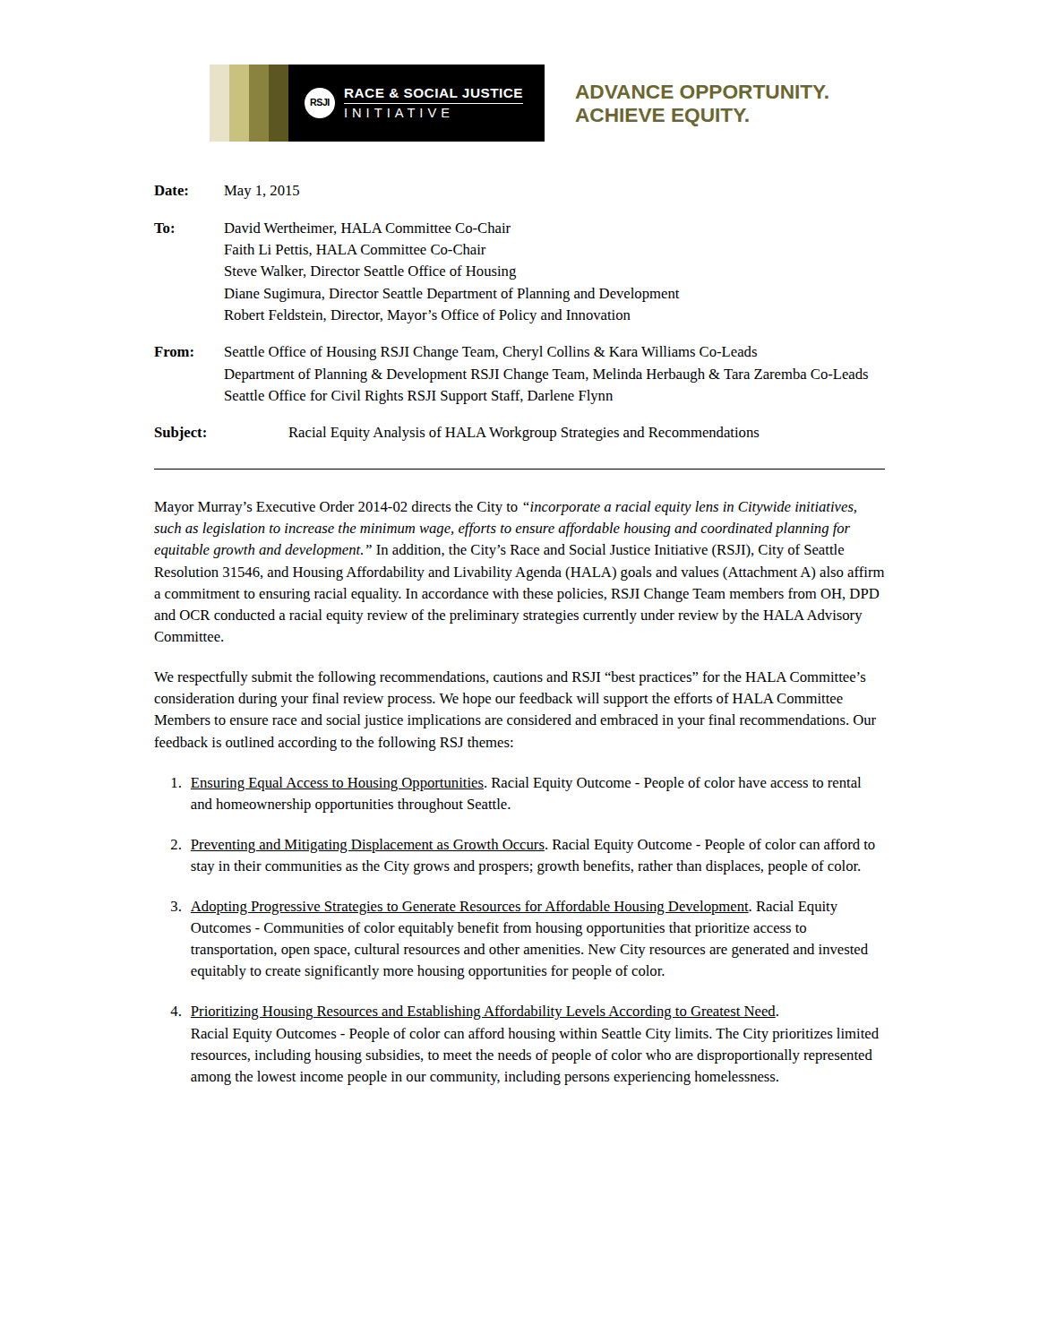RSJI
RACE & SOCIAL JUSTICE
INITIATIVE
ADVANCE OPPORTUNITY.
ACHIEVE EQUITY.
| Date: | May 1, 2015 |
| To: | David Wertheimer, HALA Committee Co-Chair Faith Li Pettis, HALA Committee Co-Chair Steve Walker, Director Seattle Office of Housing Diane Sugimura, Director Seattle Department of Planning and Development Robert Feldstein, Director, Mayor’s Office of Policy and Innovation |
| From: | Seattle Office of Housing RSJI Change Team, Cheryl Collins & Kara Williams Co-Leads Department of Planning & Development RSJI Change Team, Melinda Herbaugh & Tara Zaremba Co-Leads Seattle Office for Civil Rights RSJI Support Staff, Darlene Flynn |
| Subject: | Racial Equity Analysis of HALA Workgroup Strategies and Recommendations |
Mayor Murray’s Executive Order 2014-02 directs the City to “incorporate a racial equity lens in Citywide initiatives, such as legislation to increase the minimum wage, efforts to ensure affordable housing and coordinated planning for equitable growth and development.” In addition, the City’s Race and Social Justice Initiative (RSJI), City of Seattle Resolution 31546, and Housing Affordability and Livability Agenda (HALA) goals and values (Attachment A) also affirm a commitment to ensuring racial equality. In accordance with these policies, RSJI Change Team members from OH, DPD and OCR conducted a racial equity review of the preliminary strategies currently under review by the HALA Advisory Committee.
We respectfully submit the following recommendations, cautions and RSJI “best practices” for the HALA Committee’s consideration during your final review process. We hope our feedback will support the efforts of HALA Committee Members to ensure race and social justice implications are considered and embraced in your final recommendations. Our feedback is outlined according to the following RSJ themes:
Ensuring Equal Access to Housing Opportunities. Racial Equity Outcome - People of color have access to rental and homeownership opportunities throughout Seattle.
Preventing and Mitigating Displacement as Growth Occurs. Racial Equity Outcome - People of color can afford to stay in their communities as the City grows and prospers; growth benefits, rather than displaces, people of color.
Adopting Progressive Strategies to Generate Resources for Affordable Housing Development. Racial Equity Outcomes - Communities of color equitably benefit from housing opportunities that prioritize access to transportation, open space, cultural resources and other amenities. New City resources are generated and invested equitably to create significantly more housing opportunities for people of color.
Prioritizing Housing Resources and Establishing Affordability Levels According to Greatest Need.
Racial Equity Outcomes - People of color can afford housing within Seattle City limits. The City prioritizes limited resources, including housing subsidies, to meet the needs of people of color who are disproportionally represented among the lowest income people in our community, including persons experiencing homelessness.